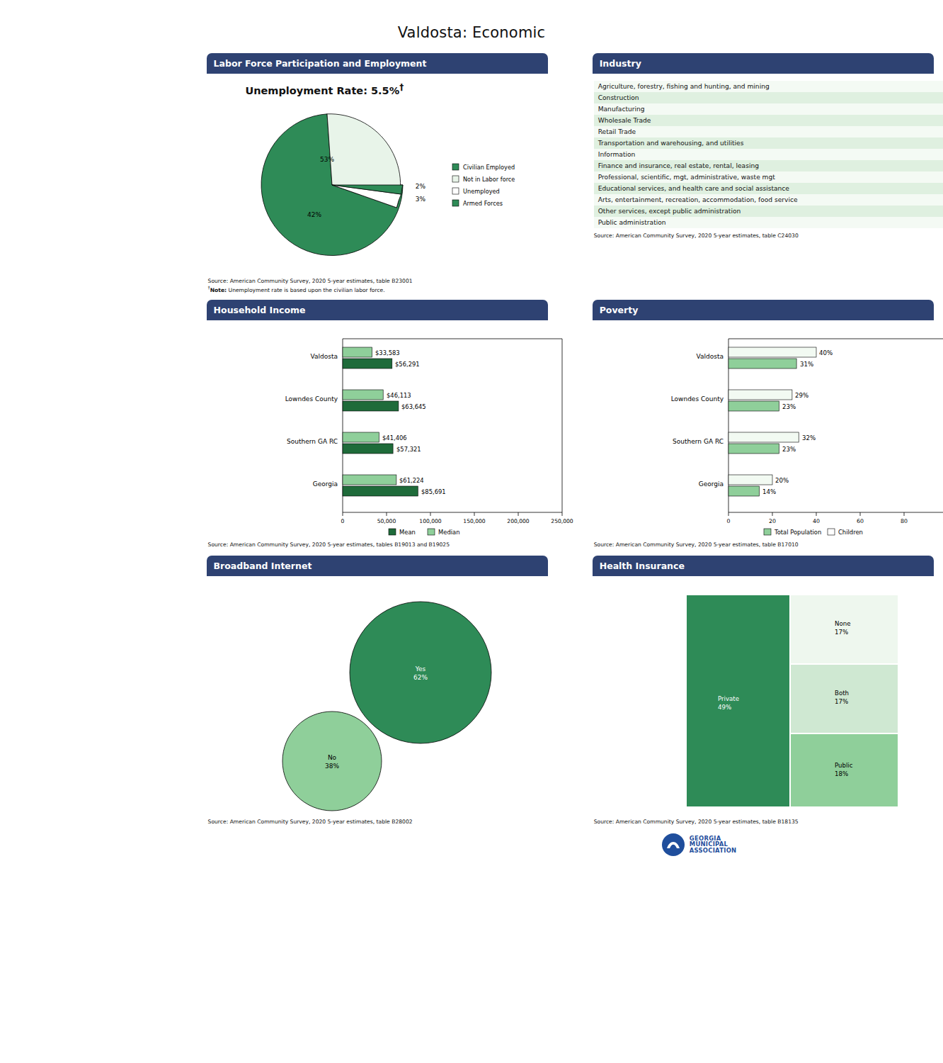Valdosta: Economic
Labor Force Participation and Employment
Unemployment Rate: 5.5%†
53% 42% 3% 2% Civilian Employed Not in Labor force Unemployed Armed Forces
Source: American Community Survey, 2020 5-year estimates, table B23001
†Note: Unemployment rate is based upon the civilian labor force.
Industry
| Agriculture, forestry, fishing and hunting, and mining | 1% |
| Construction | 4% |
| Manufacturing | 8% |
| Wholesale Trade | 2% |
| Retail Trade | 18% |
| Transportation and warehousing, and utilities | 4% |
| Information | 1% |
| Finance and insurance, real estate, rental, leasing | 3% |
| Professional, scientific, mgt, administrative, waste mgt | 10% |
| Educational services, and health care and social assistance | 25% |
| Arts, entertainment, recreation, accommodation, food service | 14% |
| Other services, except public administration | 3% |
| Public administration | 5% |
Source: American Community Survey, 2020 5-year estimates, table C24030
Household Income
0 50,000 100,000 150,000 200,000 250,000 $33,583 $56,291 Valdosta $46,113 $63,645 Lowndes County $41,406 $57,321 Southern GA RC $61,224 $85,691 Georgia Mean Median
Source: American Community Survey, 2020 5-year estimates, tables B19013 and B19025
Poverty
0 20 40 60 80 100 40% 31% Valdosta 29% 23% Lowndes County 32% 23% Southern GA RC 20% 14% Georgia Total Population Children
Source: American Community Survey, 2020 5-year estimates, table B17010
Broadband Internet
Yes 62% No 38%
Source: American Community Survey, 2020 5-year estimates, table B28002
Health Insurance
Private 49% None 17% Both 17% Public 18%
Source: American Community Survey, 2020 5-year estimates, table B18135
GEORGIA
MUNICIPAL
ASSOCIATION